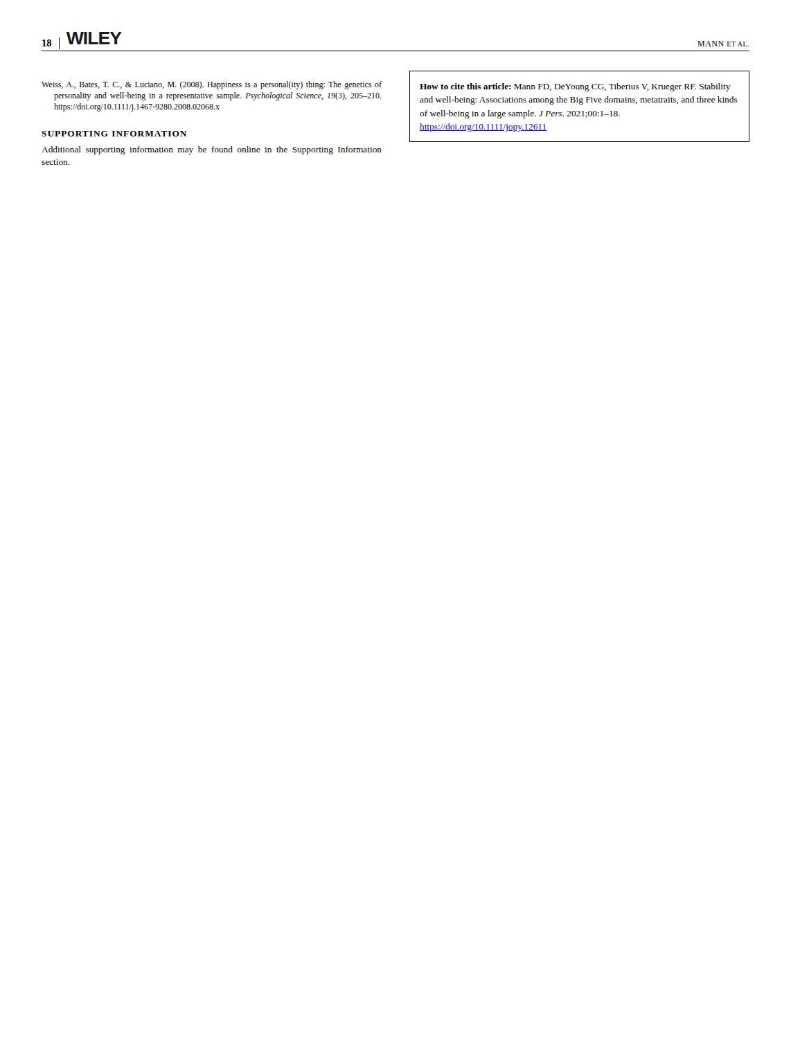18 WILEY
MANN ET AL.
Weiss, A., Bates, T. C., & Luciano, M. (2008). Happiness is a personal(ity) thing: The genetics of personality and well-being in a representative sample. Psychological Science, 19(3), 205–210. https://doi.org/10.1111/j.1467-9280.2008.02068.x
SUPPORTING INFORMATION
Additional supporting information may be found online in the Supporting Information section.
How to cite this article: Mann FD, DeYoung CG, Tiberius V, Krueger RF. Stability and well-being: Associations among the Big Five domains, metatraits, and three kinds of well-being in a large sample. J Pers. 2021;00:1–18. https://doi.org/10.1111/jopy.12611